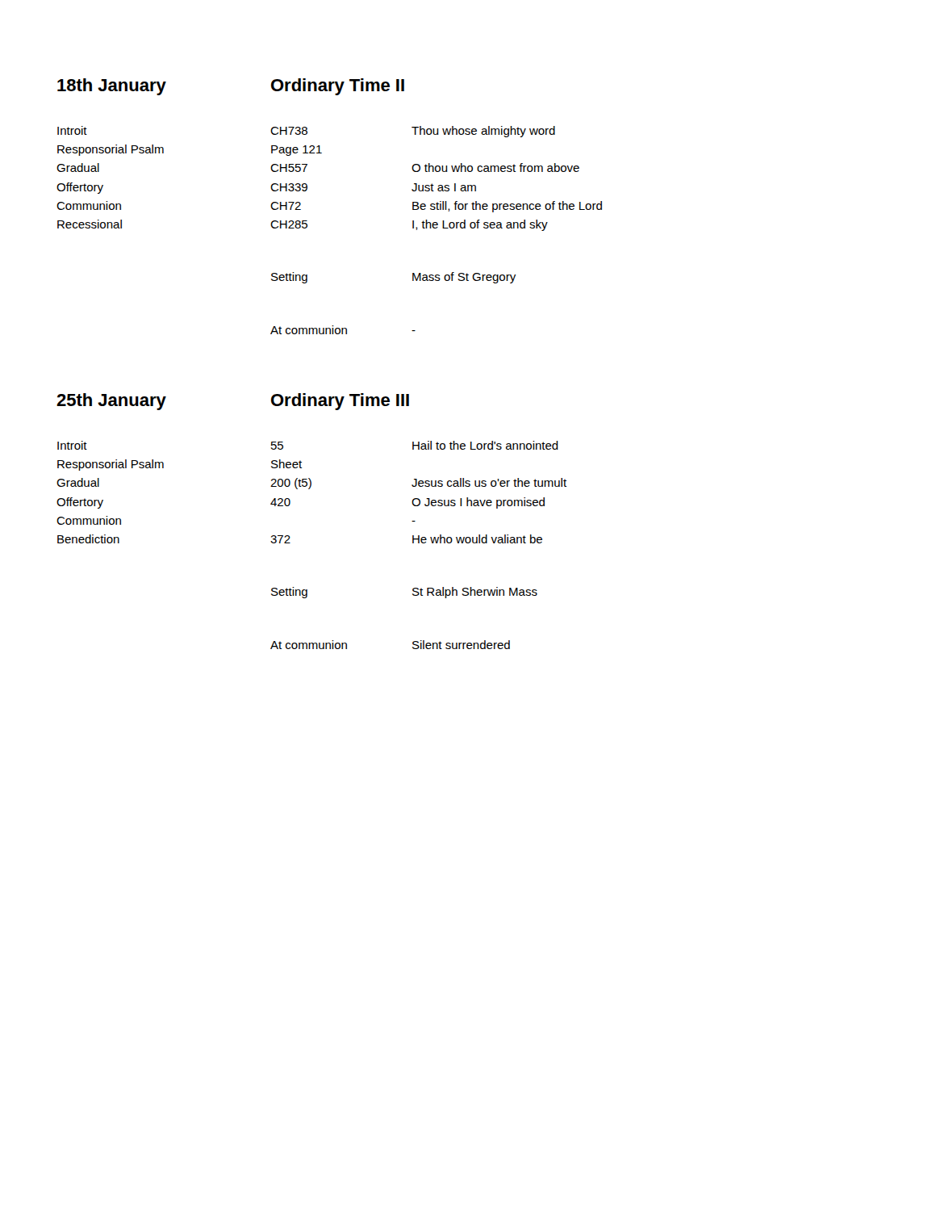18th January Ordinary Time II
| Introit | CH738 | Thou whose almighty word |
| Responsorial Psalm | Page 121 | |
| Gradual | CH557 | O thou who camest from above |
| Offertory | CH339 | Just as I am |
| Communion | CH72 | Be still, for the presence of the Lord |
| Recessional | CH285 | I, the Lord of sea and sky |
| | Setting | Mass of St Gregory |
| | At communion | - |
25th January Ordinary Time III
| Introit | 55 | Hail to the Lord's annointed |
| Responsorial Psalm | Sheet | |
| Gradual | 200 (t5) | Jesus calls us o'er the tumult |
| Offertory | 420 | O Jesus I have promised |
| Communion | | - |
| Benediction | 372 | He who would valiant be |
| | Setting | St Ralph Sherwin Mass |
| | At communion | Silent surrendered |